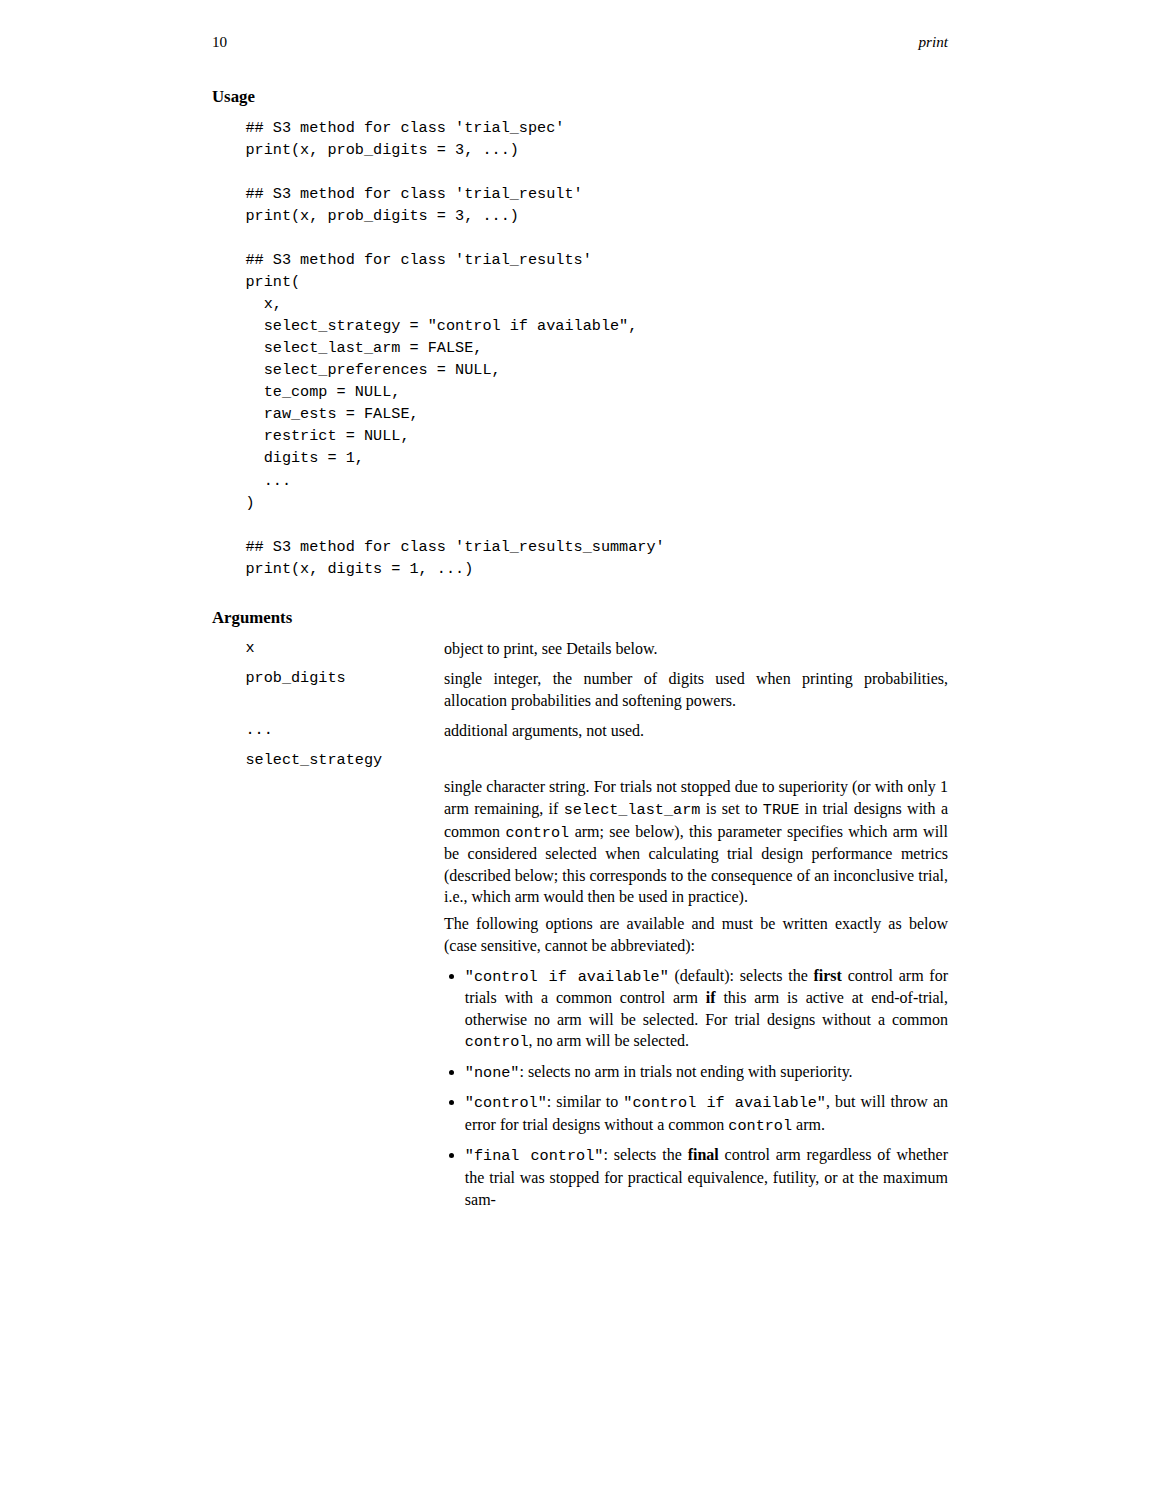10 print
Usage
## S3 method for class 'trial_spec'
print(x, prob_digits = 3, ...)

## S3 method for class 'trial_result'
print(x, prob_digits = 3, ...)

## S3 method for class 'trial_results'
print(
  x,
  select_strategy = "control if available",
  select_last_arm = FALSE,
  select_preferences = NULL,
  te_comp = NULL,
  raw_ests = FALSE,
  restrict = NULL,
  digits = 1,
  ...
)

## S3 method for class 'trial_results_summary'
print(x, digits = 1, ...)
Arguments
x
object to print, see Details below.
prob_digits
single integer, the number of digits used when printing probabilities, allocation probabilities and softening powers.
...
additional arguments, not used.
select_strategy
single character string. For trials not stopped due to superiority (or with only 1 arm remaining, if select_last_arm is set to TRUE in trial designs with a common control arm; see below), this parameter specifies which arm will be considered selected when calculating trial design performance metrics (described below; this corresponds to the consequence of an inconclusive trial, i.e., which arm would then be used in practice).
The following options are available and must be written exactly as below (case sensitive, cannot be abbreviated):
"control if available" (default): selects the first control arm for trials with a common control arm if this arm is active at end-of-trial, otherwise no arm will be selected. For trial designs without a common control, no arm will be selected.
"none": selects no arm in trials not ending with superiority.
"control": similar to "control if available", but will throw an error for trial designs without a common control arm.
"final control": selects the final control arm regardless of whether the trial was stopped for practical equivalence, futility, or at the maximum sam-